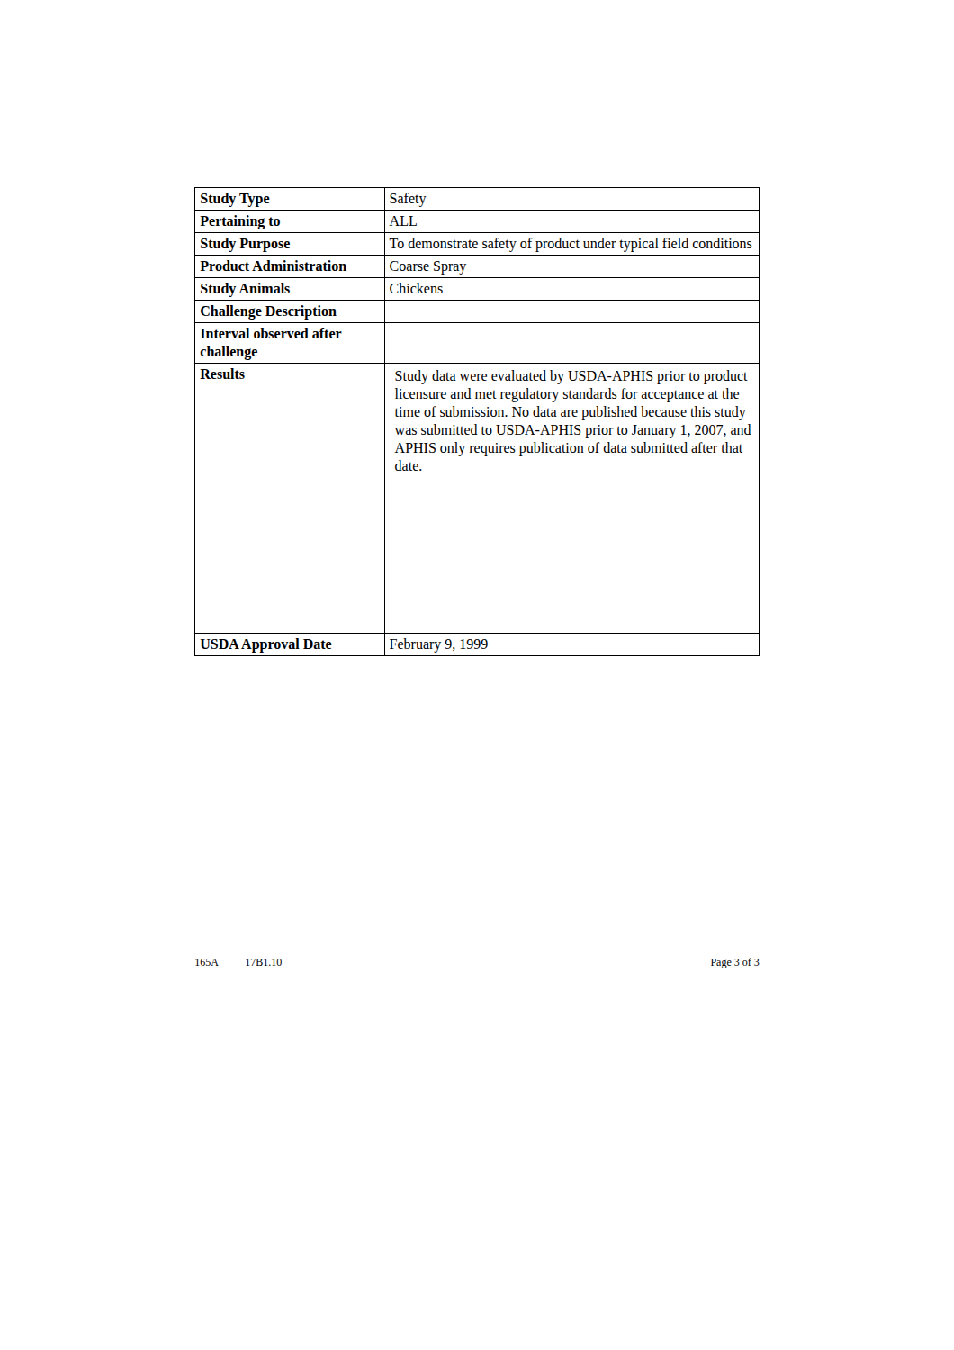| Study Type | Safety |
| Pertaining to | ALL |
| Study Purpose | To demonstrate safety of product under typical field conditions |
| Product Administration | Coarse Spray |
| Study Animals | Chickens |
| Challenge Description | |
| Interval observed after challenge | |
| Results | Study data were evaluated by USDA-APHIS prior to product licensure and met regulatory standards for acceptance at the time of submission. No data are published because this study was submitted to USDA-APHIS prior to January 1, 2007, and APHIS only requires publication of data submitted after that date. |
| USDA Approval Date | February 9, 1999 |
165A 17B1.10
Page 3 of 3